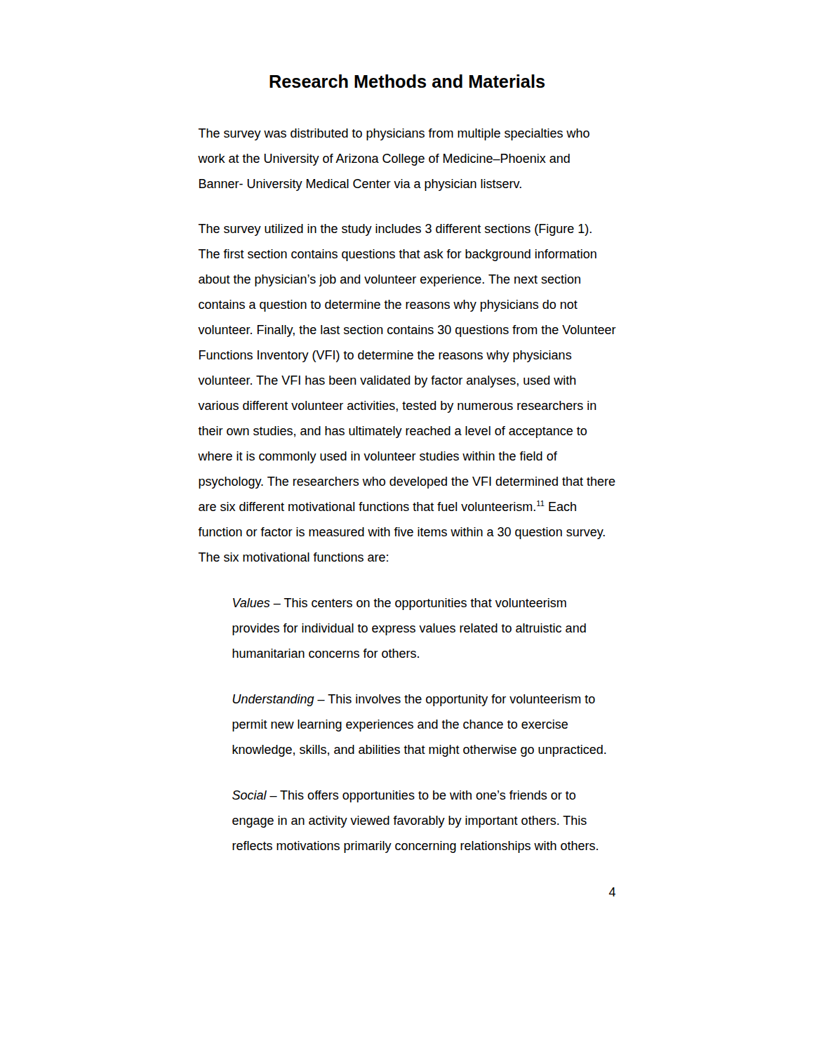Research Methods and Materials
The survey was distributed to physicians from multiple specialties who work at the University of Arizona College of Medicine–Phoenix and Banner- University Medical Center via a physician listserv.
The survey utilized in the study includes 3 different sections (Figure 1). The first section contains questions that ask for background information about the physician’s job and volunteer experience. The next section contains a question to determine the reasons why physicians do not volunteer. Finally, the last section contains 30 questions from the Volunteer Functions Inventory (VFI) to determine the reasons why physicians volunteer. The VFI has been validated by factor analyses, used with various different volunteer activities, tested by numerous researchers in their own studies, and has ultimately reached a level of acceptance to where it is commonly used in volunteer studies within the field of psychology. The researchers who developed the VFI determined that there are six different motivational functions that fuel volunteerism.11 Each function or factor is measured with five items within a 30 question survey. The six motivational functions are:
Values – This centers on the opportunities that volunteerism provides for individual to express values related to altruistic and humanitarian concerns for others.
Understanding – This involves the opportunity for volunteerism to permit new learning experiences and the chance to exercise knowledge, skills, and abilities that might otherwise go unpracticed.
Social – This offers opportunities to be with one’s friends or to engage in an activity viewed favorably by important others. This reflects motivations primarily concerning relationships with others.
4